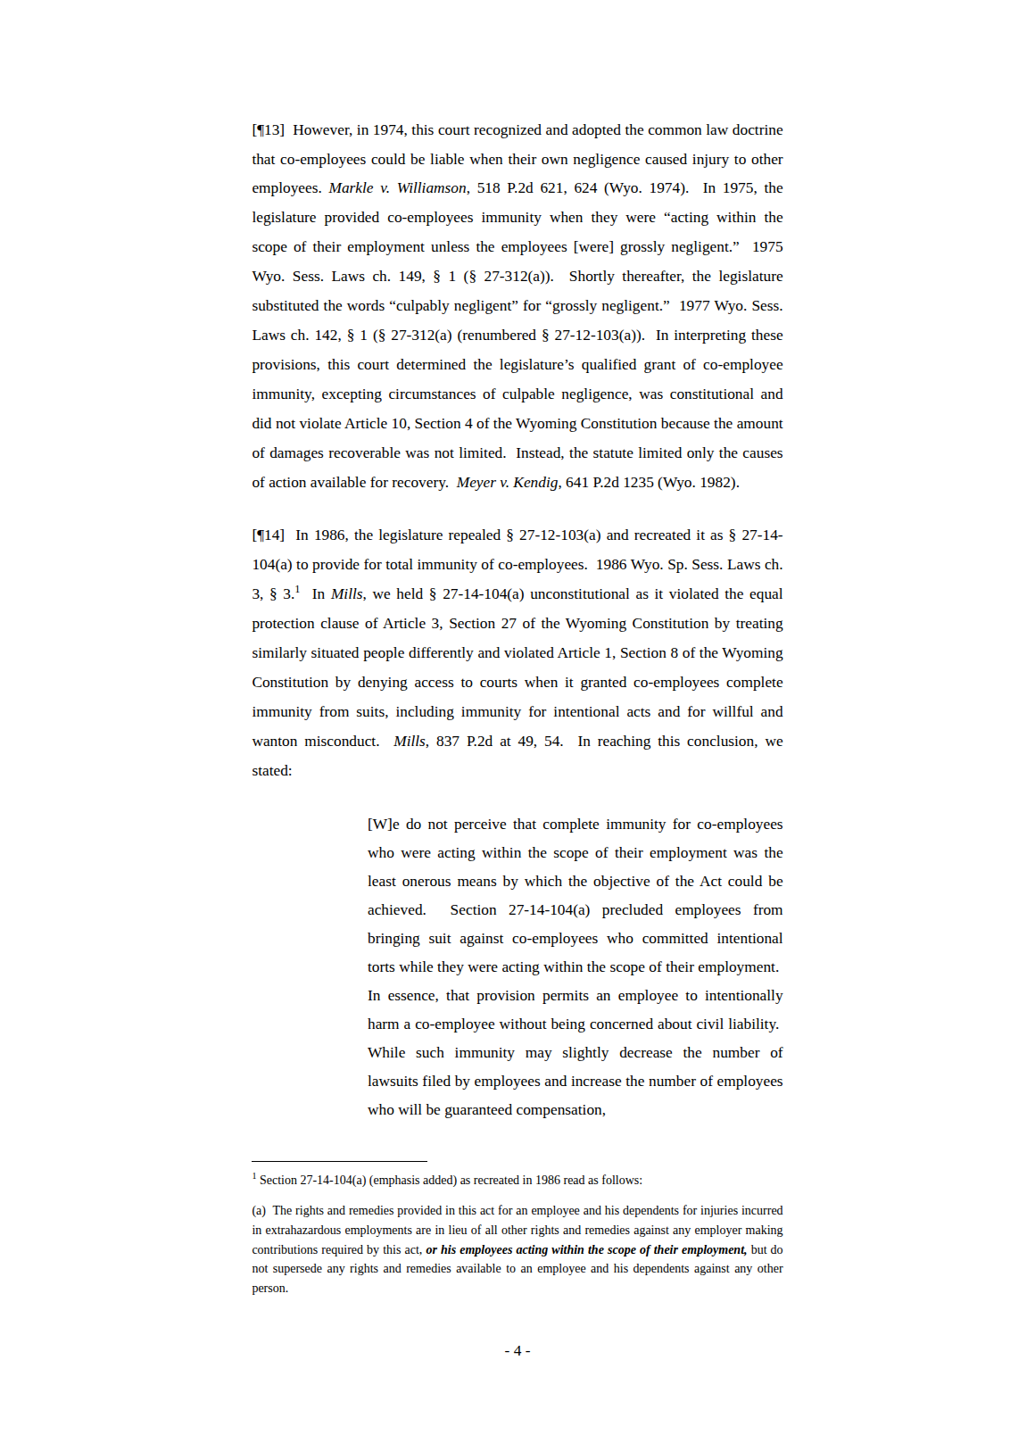[¶13] However, in 1974, this court recognized and adopted the common law doctrine that co-employees could be liable when their own negligence caused injury to other employees. Markle v. Williamson, 518 P.2d 621, 624 (Wyo. 1974). In 1975, the legislature provided co-employees immunity when they were “acting within the scope of their employment unless the employees [were] grossly negligent.” 1975 Wyo. Sess. Laws ch. 149, § 1 (§ 27-312(a)). Shortly thereafter, the legislature substituted the words “culpably negligent” for “grossly negligent.” 1977 Wyo. Sess. Laws ch. 142, § 1 (§ 27-312(a) (renumbered § 27-12-103(a)). In interpreting these provisions, this court determined the legislature’s qualified grant of co-employee immunity, excepting circumstances of culpable negligence, was constitutional and did not violate Article 10, Section 4 of the Wyoming Constitution because the amount of damages recoverable was not limited. Instead, the statute limited only the causes of action available for recovery. Meyer v. Kendig, 641 P.2d 1235 (Wyo. 1982).
[¶14] In 1986, the legislature repealed § 27-12-103(a) and recreated it as § 27-14-104(a) to provide for total immunity of co-employees. 1986 Wyo. Sp. Sess. Laws ch. 3, § 3.1 In Mills, we held § 27-14-104(a) unconstitutional as it violated the equal protection clause of Article 3, Section 27 of the Wyoming Constitution by treating similarly situated people differently and violated Article 1, Section 8 of the Wyoming Constitution by denying access to courts when it granted co-employees complete immunity from suits, including immunity for intentional acts and for willful and wanton misconduct. Mills, 837 P.2d at 49, 54. In reaching this conclusion, we stated:
[W]e do not perceive that complete immunity for co-employees who were acting within the scope of their employment was the least onerous means by which the objective of the Act could be achieved. Section 27-14-104(a) precluded employees from bringing suit against co-employees who committed intentional torts while they were acting within the scope of their employment. In essence, that provision permits an employee to intentionally harm a co-employee without being concerned about civil liability. While such immunity may slightly decrease the number of lawsuits filed by employees and increase the number of employees who will be guaranteed compensation,
1 Section 27-14-104(a) (emphasis added) as recreated in 1986 read as follows:
(a) The rights and remedies provided in this act for an employee and his dependents for injuries incurred in extrahazardous employments are in lieu of all other rights and remedies against any employer making contributions required by this act, or his employees acting within the scope of their employment, but do not supersede any rights and remedies available to an employee and his dependents against any other person.
- 4 -